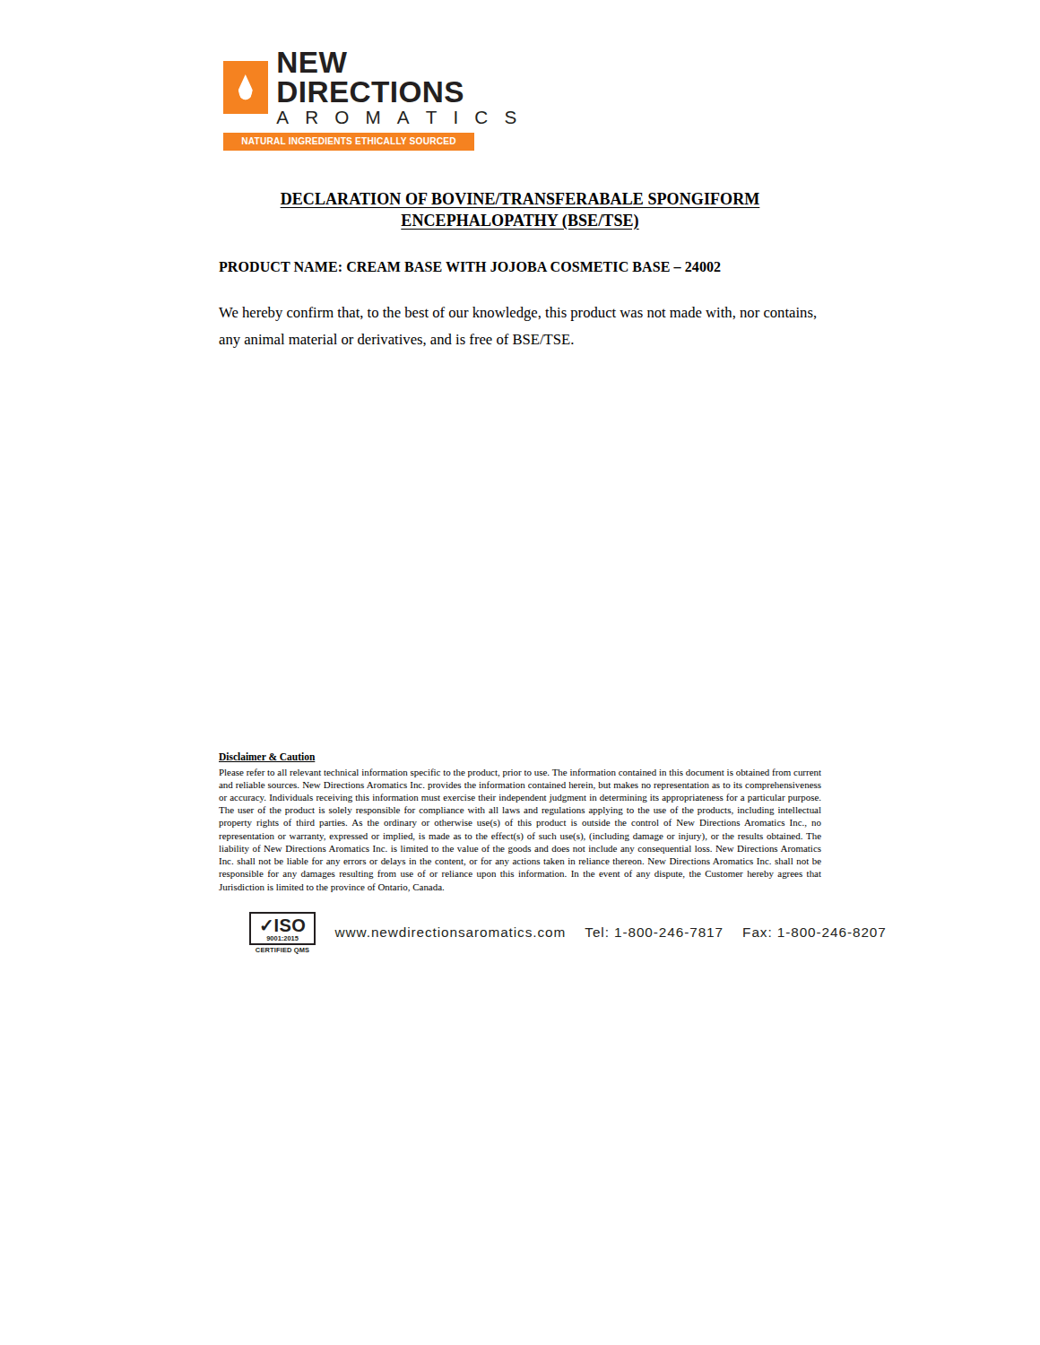NEW DIRECTIONS
A R O M A T I C S
NATURAL INGREDIENTS ETHICALLY SOURCED
Declaration of Bovine/Transferabale Spongiform
Encephalopathy (BSE/TSE)
Product Name: Cream Base with Jojoba Cosmetic Base – 24002
We hereby confirm that, to the best of our knowledge, this product was not made with, nor contains, any animal material or derivatives, and is free of BSE/TSE.
Disclaimer & Caution Please refer to all relevant technical information specific to the product, prior to use. The information contained in this document is obtained from current and reliable sources. New Directions Aromatics Inc. provides the information contained herein, but makes no representation as to its comprehensiveness or accuracy. Individuals receiving this information must exercise their independent judgment in determining its appropriateness for a particular purpose. The user of the product is solely responsible for compliance with all laws and regulations applying to the use of the products, including intellectual property rights of third parties. As the ordinary or otherwise use(s) of this product is outside the control of New Directions Aromatics Inc., no representation or warranty, expressed or implied, is made as to the effect(s) of such use(s), (including damage or injury), or the results obtained. The liability of New Directions Aromatics Inc. is limited to the value of the goods and does not include any consequential loss. New Directions Aromatics Inc. shall not be liable for any errors or delays in the content, or for any actions taken in reliance thereon. New Directions Aromatics Inc. shall not be responsible for any damages resulting from use of or reliance upon this information. In the event of any dispute, the Customer hereby agrees that Jurisdiction is limited to the province of Ontario, Canada.
✓ISO
9001:2015
CERTIFIED QMS
www.newdirectionsaromatics.com Tel: 1-800-246-7817 Fax: 1-800-246-8207